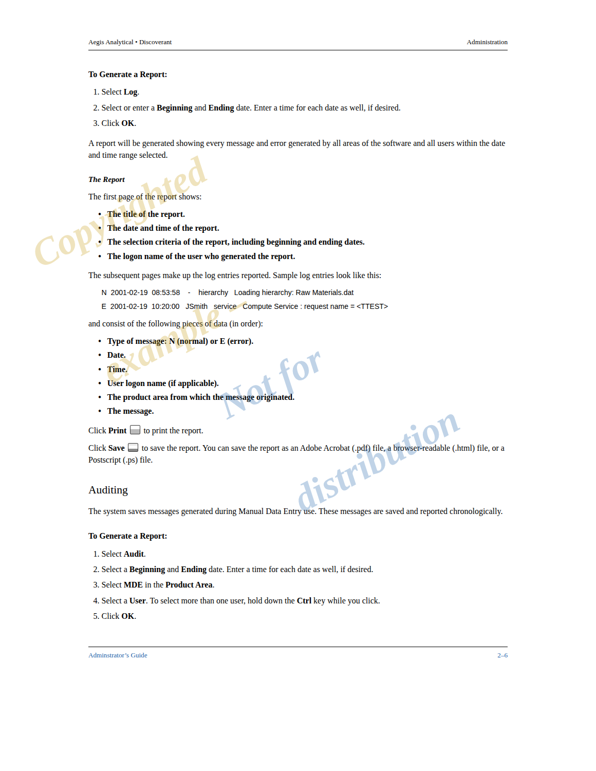Copyrighted example – Not for distribution
Aegis Analytical • Discoverant
Administration
To Generate a Report:
Select Log.
Select or enter a Beginning and Ending date. Enter a time for each date as well, if desired.
Click OK.
A report will be generated showing every message and error generated by all areas of the software and all users within the date and time range selected.
The Report
The first page of the report shows:
The title of the report.
The date and time of the report.
The selection criteria of the report, including beginning and ending dates.
The logon name of the user who generated the report.
The subsequent pages make up the log entries reported. Sample log entries look like this:
N 2001-02-19 08:53:58 - hierarchy Loading hierarchy: Raw Materials.dat
E 2001-02-19 10:20:00 JSmith service Compute Service : request name = <TTEST>
and consist of the following pieces of data (in order):
Type of message: N (normal) or E (error).
Date.
Time.
User logon name (if applicable).
The product area from which the message originated.
The message.
Click Print to print the report.
Click Save to save the report. You can save the report as an Adobe Acrobat (.pdf) file, a browser-readable (.html) file, or a Postscript (.ps) file.
Auditing
The system saves messages generated during Manual Data Entry use. These messages are saved and reported chronologically.
To Generate a Report:
Select Audit.
Select a Beginning and Ending date. Enter a time for each date as well, if desired.
Select MDE in the Product Area.
Select a User. To select more than one user, hold down the Ctrl key while you click.
Click OK.
Adminstrator’s Guide
2–6